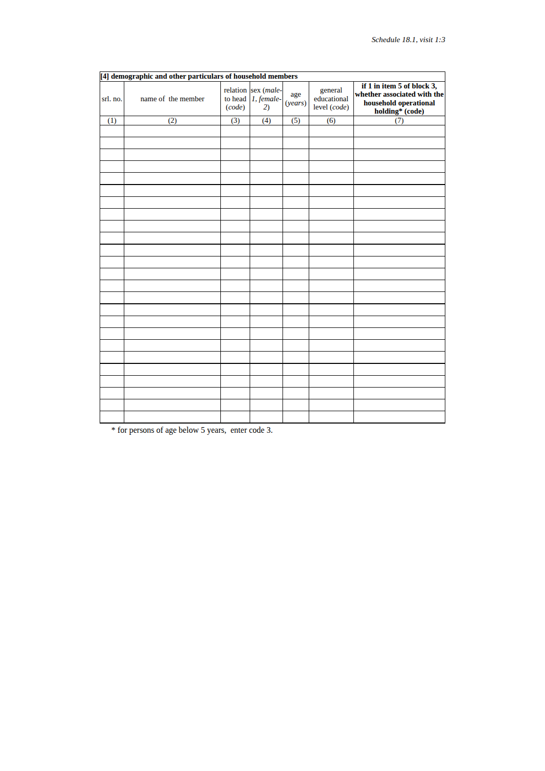Schedule 18.1, visit 1:3
| [4] demographic and other particulars of household members |
| srl. no. | name of the member | relation to head ( code ) | sex ( male-1, female-2 ) | age ( years ) | general educational level ( code ) | if 1 in item 5 of block 3, whether associated with the household operational holding * (code) |
| (1) | (2) | (3) | (4) | (5) | (6) | (7) |
* for persons of age below 5 years, enter code 3.